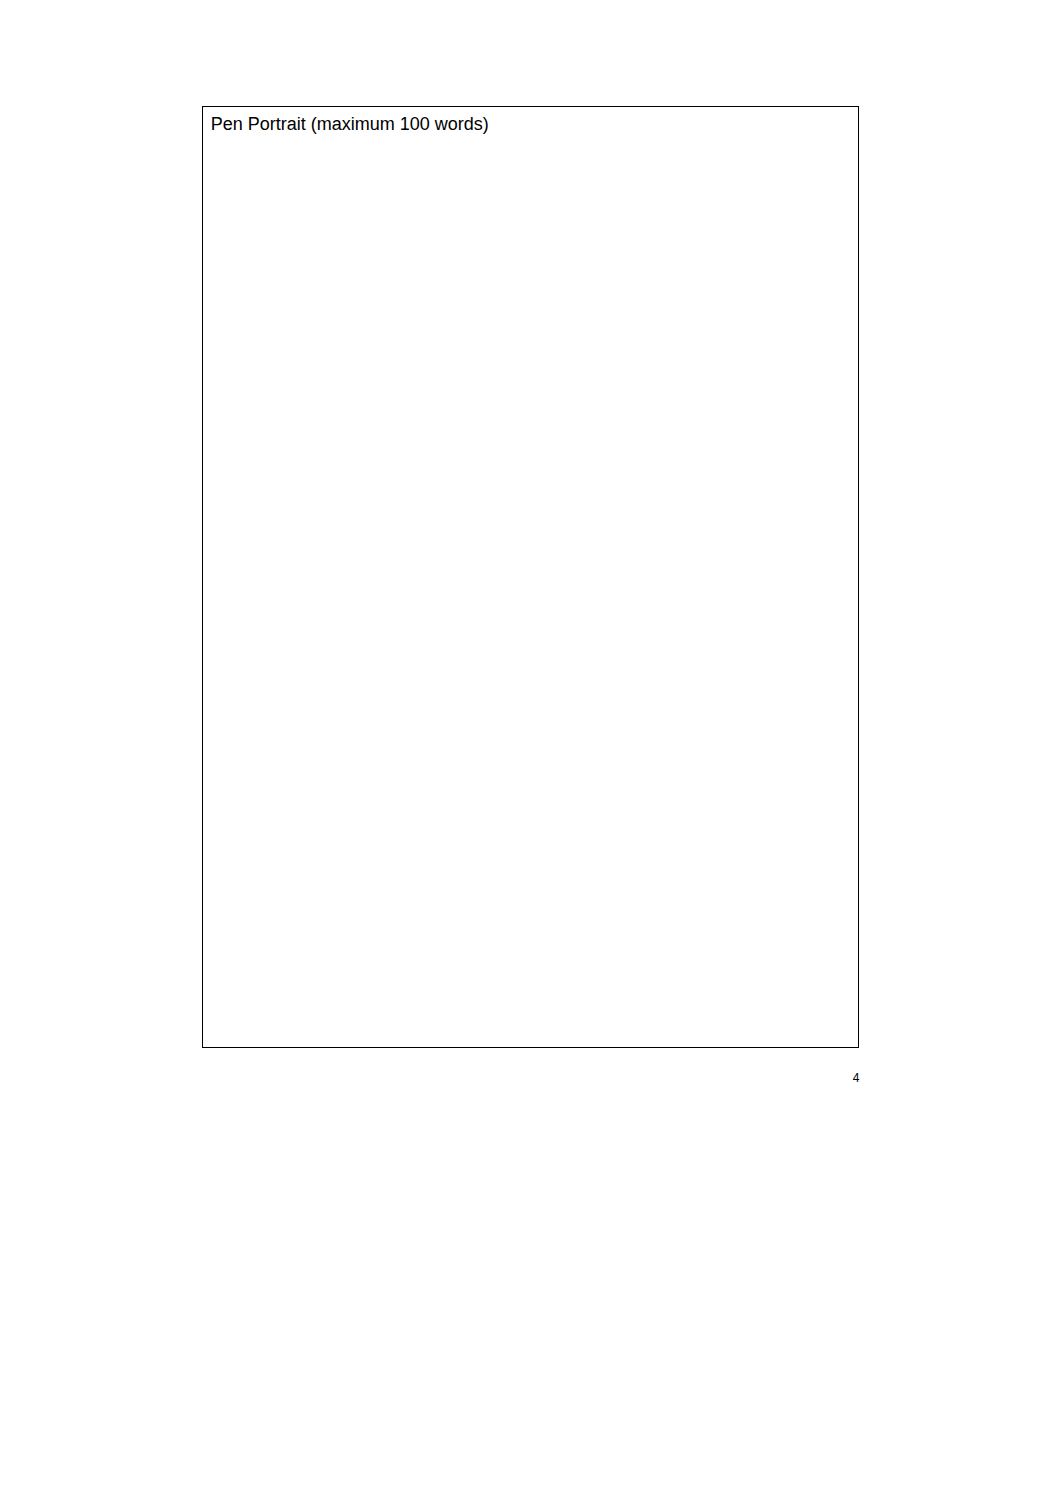Pen Portrait (maximum 100 words)
4